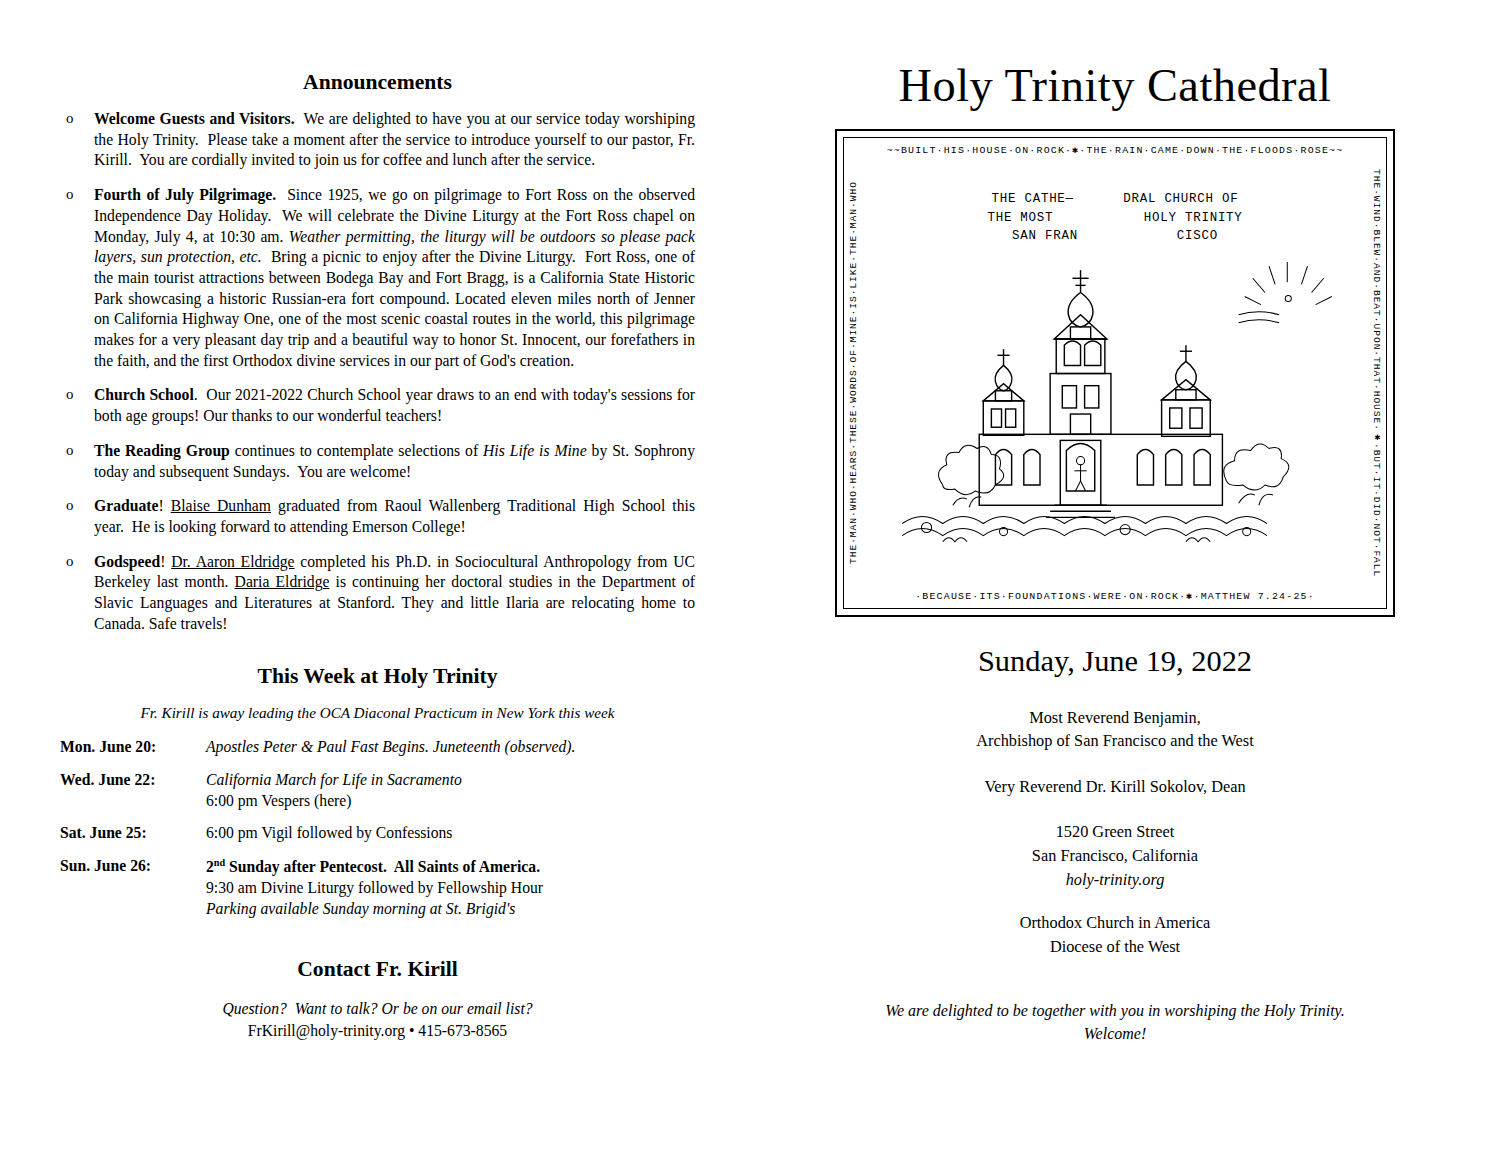Announcements
Welcome Guests and Visitors. We are delighted to have you at our service today worshiping the Holy Trinity. Please take a moment after the service to introduce yourself to our pastor, Fr. Kirill. You are cordially invited to join us for coffee and lunch after the service.
Fourth of July Pilgrimage. Since 1925, we go on pilgrimage to Fort Ross on the observed Independence Day Holiday. We will celebrate the Divine Liturgy at the Fort Ross chapel on Monday, July 4, at 10:30 am. Weather permitting, the liturgy will be outdoors so please pack layers, sun protection, etc. Bring a picnic to enjoy after the Divine Liturgy. Fort Ross, one of the main tourist attractions between Bodega Bay and Fort Bragg, is a California State Historic Park showcasing a historic Russian-era fort compound. Located eleven miles north of Jenner on California Highway One, one of the most scenic coastal routes in the world, this pilgrimage makes for a very pleasant day trip and a beautiful way to honor St. Innocent, our forefathers in the faith, and the first Orthodox divine services in our part of God's creation.
Church School. Our 2021-2022 Church School year draws to an end with today's sessions for both age groups! Our thanks to our wonderful teachers!
The Reading Group continues to contemplate selections of His Life is Mine by St. Sophrony today and subsequent Sundays. You are welcome!
Graduate! Blaise Dunham graduated from Raoul Wallenberg Traditional High School this year. He is looking forward to attending Emerson College!
Godspeed! Dr. Aaron Eldridge completed his Ph.D. in Sociocultural Anthropology from UC Berkeley last month. Daria Eldridge is continuing her doctoral studies in the Department of Slavic Languages and Literatures at Stanford. They and little Ilaria are relocating home to Canada. Safe travels!
This Week at Holy Trinity
Fr. Kirill is away leading the OCA Diaconal Practicum in New York this week
| Mon. June 20: | Apostles Peter & Paul Fast Begins. Juneteenth (observed). |
| Wed. June 22: | California March for Life in Sacramento 6:00 pm Vespers (here) |
| Sat. June 25: | 6:00 pm Vigil followed by Confessions |
| Sun. June 26: | 2 nd Sunday after Pentecost. All Saints of America. 9:30 am Divine Liturgy followed by Fellowship Hour Parking available Sunday morning at St. Brigid's |
Contact Fr. Kirill
Question? Want to talk? Or be on our email list?
FrKirill@holy-trinity.org • 415-673-8565
Holy Trinity Cathedral
~~Built·His·House·on·Rock·✱·The·Rain·Came·Down·The·Floods·Rose~~
The·Man·Who·Hears·These·Words·of·Mine·is·Like·The·Man·Who
The·Wind·Blew·and·Beat·Upon·That·House·✱·But·It·Did·Not·Fall
The Cathe— dral Church of
The Most Holy Trinity
San Fran cisco
·Because·Its·Foundations·Were·on·Rock·✱·Matthew 7.24-25·
Sunday, June 19, 2022
Most Reverend Benjamin,
Archbishop of San Francisco and the West
Very Reverend Dr. Kirill Sokolov, Dean
1520 Green Street
San Francisco, California
holy-trinity.org
Orthodox Church in America
Diocese of the West
We are delighted to be together with you in worshiping the Holy Trinity.
Welcome!